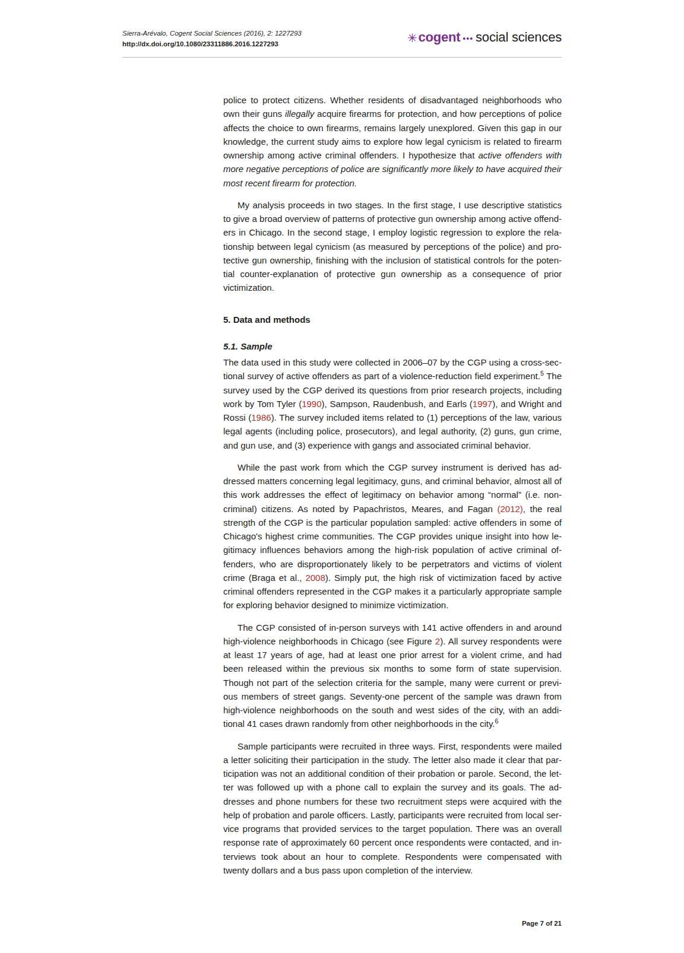Sierra-Arévalo, Cogent Social Sciences (2016), 2: 1227293
http://dx.doi.org/10.1080/23311886.2016.1227293
✳cogent•••social sciences
police to protect citizens. Whether residents of disadvantaged neighborhoods who own their guns illegally acquire firearms for protection, and how perceptions of police affects the choice to own firearms, remains largely unexplored. Given this gap in our knowledge, the current study aims to explore how legal cynicism is related to firearm ownership among active criminal offenders. I hypothesize that active offenders with more negative perceptions of police are significantly more likely to have acquired their most recent firearm for protection.
My analysis proceeds in two stages. In the first stage, I use descriptive statistics to give a broad overview of patterns of protective gun ownership among active offenders in Chicago. In the second stage, I employ logistic regression to explore the relationship between legal cynicism (as measured by perceptions of the police) and protective gun ownership, finishing with the inclusion of statistical controls for the potential counter-explanation of protective gun ownership as a consequence of prior victimization.
5. Data and methods
5.1. Sample
The data used in this study were collected in 2006–07 by the CGP using a cross-sectional survey of active offenders as part of a violence-reduction field experiment.5 The survey used by the CGP derived its questions from prior research projects, including work by Tom Tyler (1990), Sampson, Raudenbush, and Earls (1997), and Wright and Rossi (1986). The survey included items related to (1) perceptions of the law, various legal agents (including police, prosecutors), and legal authority, (2) guns, gun crime, and gun use, and (3) experience with gangs and associated criminal behavior.
While the past work from which the CGP survey instrument is derived has addressed matters concerning legal legitimacy, guns, and criminal behavior, almost all of this work addresses the effect of legitimacy on behavior among “normal” (i.e. non-criminal) citizens. As noted by Papachristos, Meares, and Fagan (2012), the real strength of the CGP is the particular population sampled: active offenders in some of Chicago's highest crime communities. The CGP provides unique insight into how legitimacy influences behaviors among the high-risk population of active criminal offenders, who are disproportionately likely to be perpetrators and victims of violent crime (Braga et al., 2008). Simply put, the high risk of victimization faced by active criminal offenders represented in the CGP makes it a particularly appropriate sample for exploring behavior designed to minimize victimization.
The CGP consisted of in-person surveys with 141 active offenders in and around high-violence neighborhoods in Chicago (see Figure 2). All survey respondents were at least 17 years of age, had at least one prior arrest for a violent crime, and had been released within the previous six months to some form of state supervision. Though not part of the selection criteria for the sample, many were current or previous members of street gangs. Seventy-one percent of the sample was drawn from high-violence neighborhoods on the south and west sides of the city, with an additional 41 cases drawn randomly from other neighborhoods in the city.6
Sample participants were recruited in three ways. First, respondents were mailed a letter soliciting their participation in the study. The letter also made it clear that participation was not an additional condition of their probation or parole. Second, the letter was followed up with a phone call to explain the survey and its goals. The addresses and phone numbers for these two recruitment steps were acquired with the help of probation and parole officers. Lastly, participants were recruited from local service programs that provided services to the target population. There was an overall response rate of approximately 60 percent once respondents were contacted, and interviews took about an hour to complete. Respondents were compensated with twenty dollars and a bus pass upon completion of the interview.
Page 7 of 21